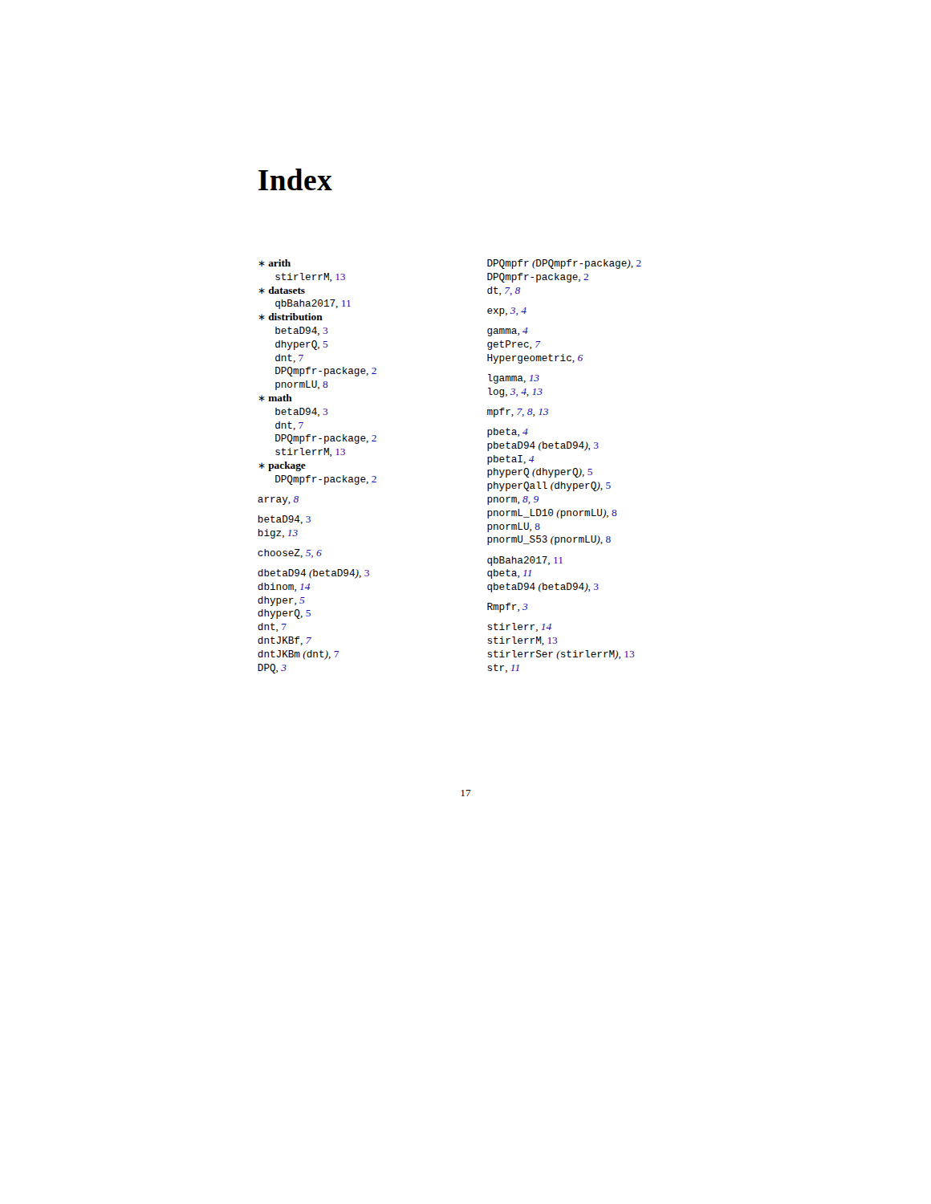Index
∗ arith
stirlerrM, 13
∗ datasets
qbBaha2017, 11
∗ distribution
betaD94, 3
dhyperQ, 5
dnt, 7
DPQmpfr-package, 2
pnormLU, 8
∗ math
betaD94, 3
dnt, 7
DPQmpfr-package, 2
stirlerrM, 13
∗ package
DPQmpfr-package, 2
array, 8
betaD94, 3
bigz, 13
chooseZ, 5, 6
dbetaD94 (betaD94), 3
dbinom, 14
dhyper, 5
dhyperQ, 5
dnt, 7
dntJKBf, 7
dntJKBm (dnt), 7
DPQ, 3
DPQmpfr (DPQmpfr-package), 2
DPQmpfr-package, 2
dt, 7, 8
exp, 3, 4
gamma, 4
getPrec, 7
Hypergeometric, 6
lgamma, 13
log, 3, 4, 13
mpfr, 7, 8, 13
pbeta, 4
pbetaD94 (betaD94), 3
pbetaI, 4
phyperQ (dhyperQ), 5
phyperQall (dhyperQ), 5
pnorm, 8, 9
pnormL_LD10 (pnormLU), 8
pnormLU, 8
pnormU_S53 (pnormLU), 8
qbBaha2017, 11
qbeta, 11
qbetaD94 (betaD94), 3
Rmpfr, 3
stirlerr, 14
stirlerrM, 13
stirlerrSer (stirlerrM), 13
str, 11
17